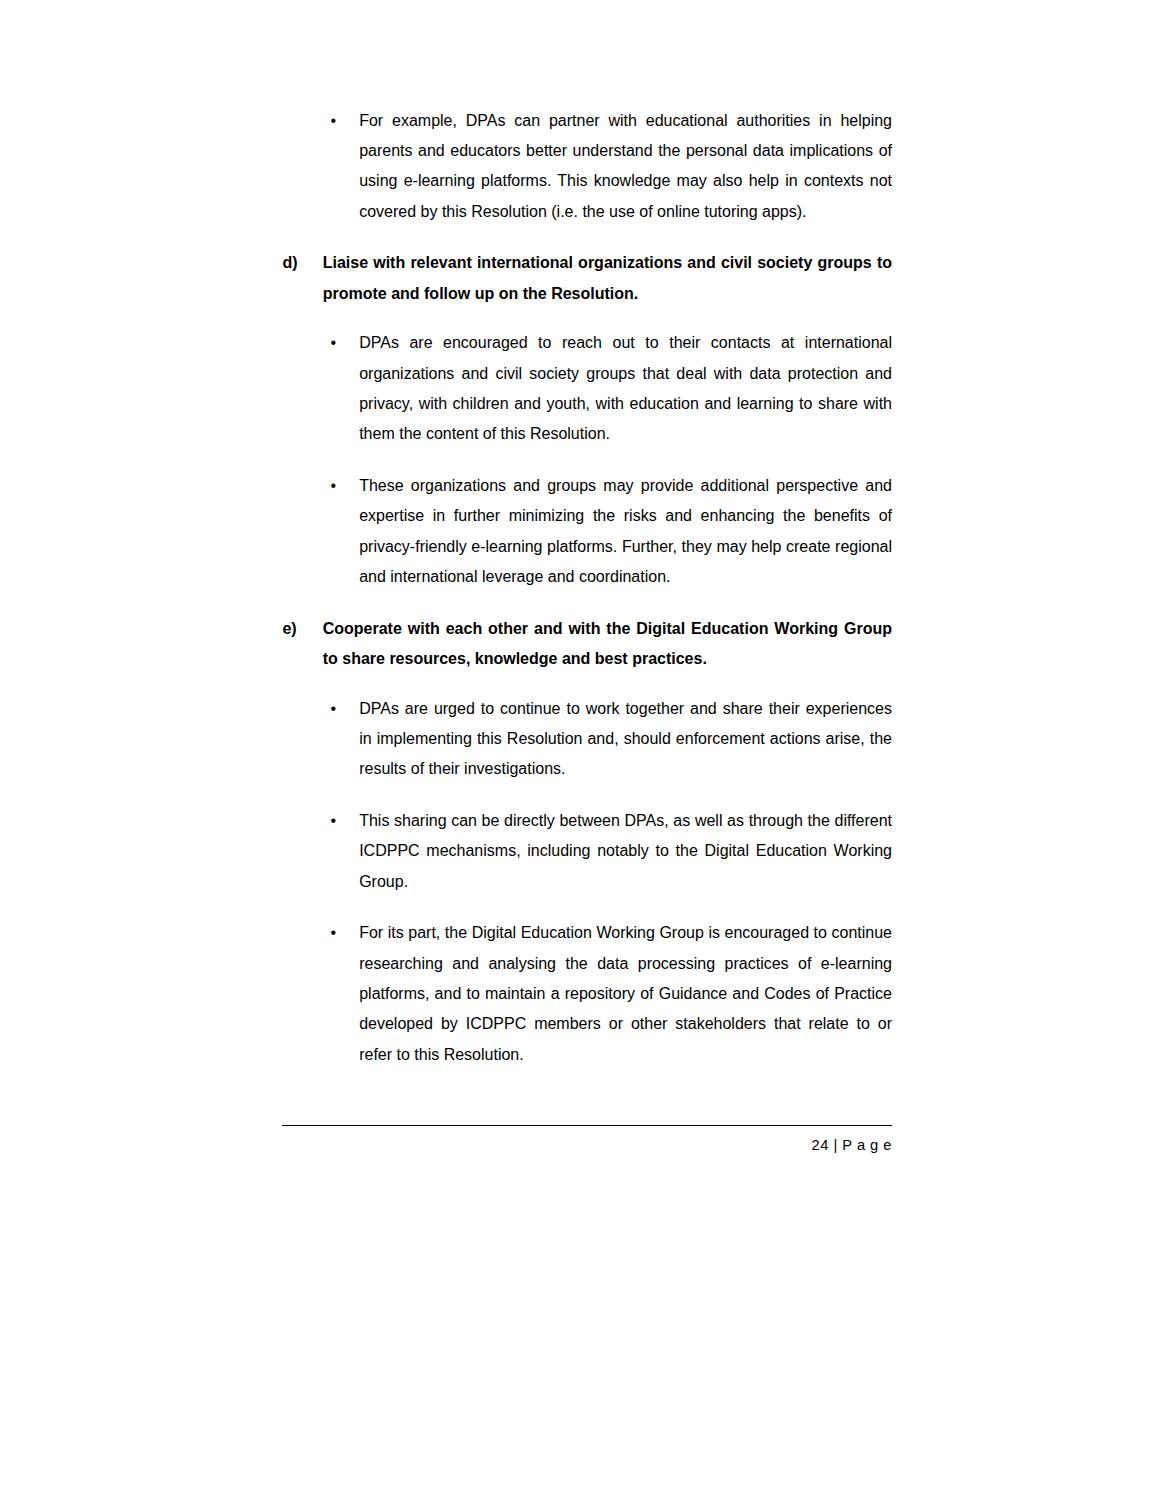For example, DPAs can partner with educational authorities in helping parents and educators better understand the personal data implications of using e-learning platforms. This knowledge may also help in contexts not covered by this Resolution (i.e. the use of online tutoring apps).
d) Liaise with relevant international organizations and civil society groups to promote and follow up on the Resolution.
DPAs are encouraged to reach out to their contacts at international organizations and civil society groups that deal with data protection and privacy, with children and youth, with education and learning to share with them the content of this Resolution.
These organizations and groups may provide additional perspective and expertise in further minimizing the risks and enhancing the benefits of privacy-friendly e-learning platforms. Further, they may help create regional and international leverage and coordination.
e) Cooperate with each other and with the Digital Education Working Group to share resources, knowledge and best practices.
DPAs are urged to continue to work together and share their experiences in implementing this Resolution and, should enforcement actions arise, the results of their investigations.
This sharing can be directly between DPAs, as well as through the different ICDPPC mechanisms, including notably to the Digital Education Working Group.
For its part, the Digital Education Working Group is encouraged to continue researching and analysing the data processing practices of e-learning platforms, and to maintain a repository of Guidance and Codes of Practice developed by ICDPPC members or other stakeholders that relate to or refer to this Resolution.
24 | P a g e